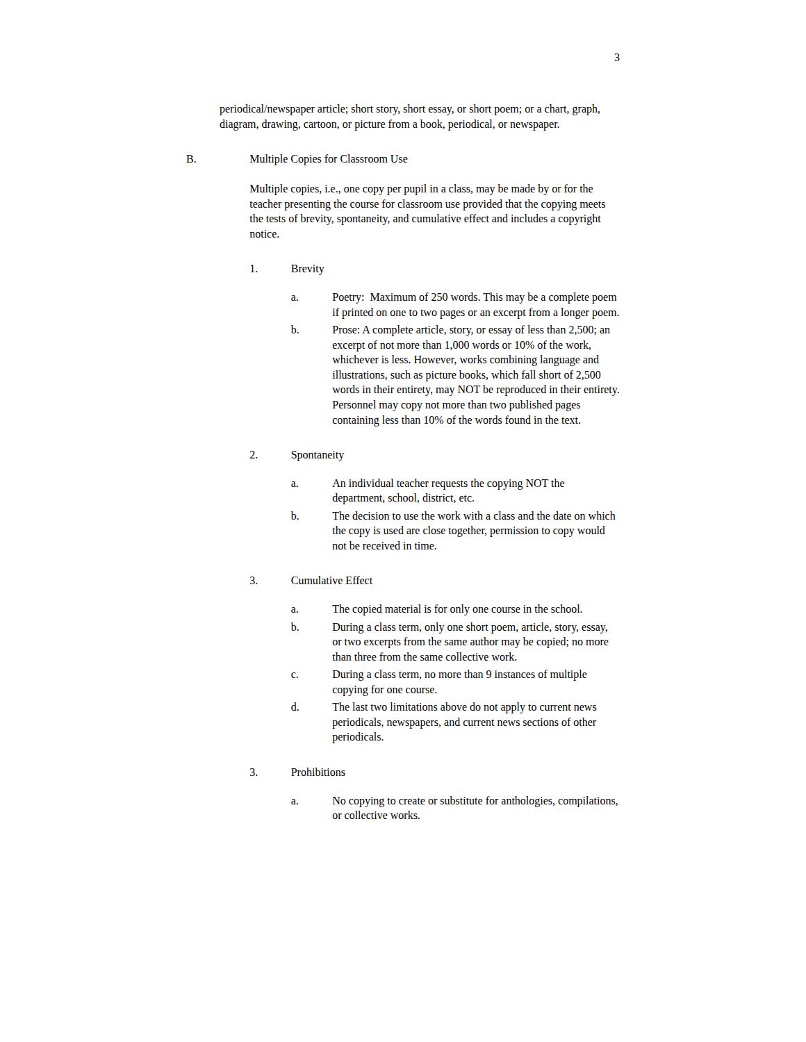3
periodical/newspaper article; short story, short essay, or short poem; or a chart, graph, diagram, drawing, cartoon, or picture from a book, periodical, or newspaper.
B.
Multiple Copies for Classroom Use
Multiple copies, i.e., one copy per pupil in a class, may be made by or for the teacher presenting the course for classroom use provided that the copying meets the tests of brevity, spontaneity, and cumulative effect and includes a copyright notice.
1.
Brevity
a.
Poetry: Maximum of 250 words. This may be a complete poem if printed on one to two pages or an excerpt from a longer poem.
b.
Prose: A complete article, story, or essay of less than 2,500; an excerpt of not more than 1,000 words or 10% of the work, whichever is less. However, works combining language and illustrations, such as picture books, which fall short of 2,500 words in their entirety, may NOT be reproduced in their entirety. Personnel may copy not more than two published pages containing less than 10% of the words found in the text.
2.
Spontaneity
a.
An individual teacher requests the copying NOT the department, school, district, etc.
b.
The decision to use the work with a class and the date on which the copy is used are close together, permission to copy would not be received in time.
3.
Cumulative Effect
a.
The copied material is for only one course in the school.
b.
During a class term, only one short poem, article, story, essay, or two excerpts from the same author may be copied; no more than three from the same collective work.
c.
During a class term, no more than 9 instances of multiple copying for one course.
d.
The last two limitations above do not apply to current news periodicals, newspapers, and current news sections of other periodicals.
3.
Prohibitions
a.
No copying to create or substitute for anthologies, compilations, or collective works.